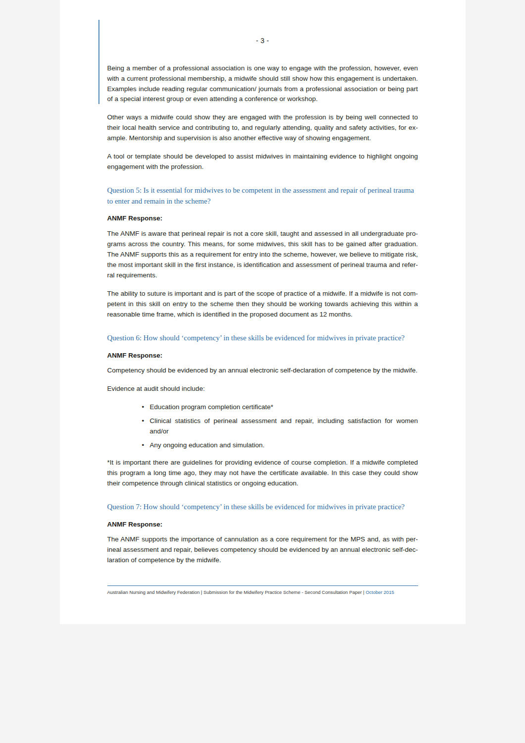- 3 -
Being a member of a professional association is one way to engage with the profession, however, even with a current professional membership, a midwife should still show how this engagement is undertaken. Examples include reading regular communication/ journals from a professional association or being part of a special interest group or even attending a conference or workshop.
Other ways a midwife could show they are engaged with the profession is by being well connected to their local health service and contributing to, and regularly attending, quality and safety activities, for example. Mentorship and supervision is also another effective way of showing engagement.
A tool or template should be developed to assist midwives in maintaining evidence to highlight ongoing engagement with the profession.
Question 5: Is it essential for midwives to be competent in the assessment and repair of perineal trauma to enter and remain in the scheme?
ANMF Response:
The ANMF is aware that perineal repair is not a core skill, taught and assessed in all undergraduate programs across the country. This means, for some midwives, this skill has to be gained after graduation. The ANMF supports this as a requirement for entry into the scheme, however, we believe to mitigate risk, the most important skill in the first instance, is identification and assessment of perineal trauma and referral requirements.
The ability to suture is important and is part of the scope of practice of a midwife. If a midwife is not competent in this skill on entry to the scheme then they should be working towards achieving this within a reasonable time frame, which is identified in the proposed document as 12 months.
Question 6: How should ‘competency’ in these skills be evidenced for midwives in private practice?
ANMF Response:
Competency should be evidenced by an annual electronic self-declaration of competence by the midwife.
Evidence at audit should include:
Education program completion certificate*
Clinical statistics of perineal assessment and repair, including satisfaction for women and/or
Any ongoing education and simulation.
*It is important there are guidelines for providing evidence of course completion. If a midwife completed this program a long time ago, they may not have the certificate available. In this case they could show their competence through clinical statistics or ongoing education.
Question 7: How should ‘competency’ in these skills be evidenced for midwives in private practice?
ANMF Response:
The ANMF supports the importance of cannulation as a core requirement for the MPS and, as with perineal assessment and repair, believes competency should be evidenced by an annual electronic self-declaration of competence by the midwife.
Australian Nursing and Midwifery Federation | Submission for the Midwifery Practice Scheme - Second Consultation Paper | October 2015